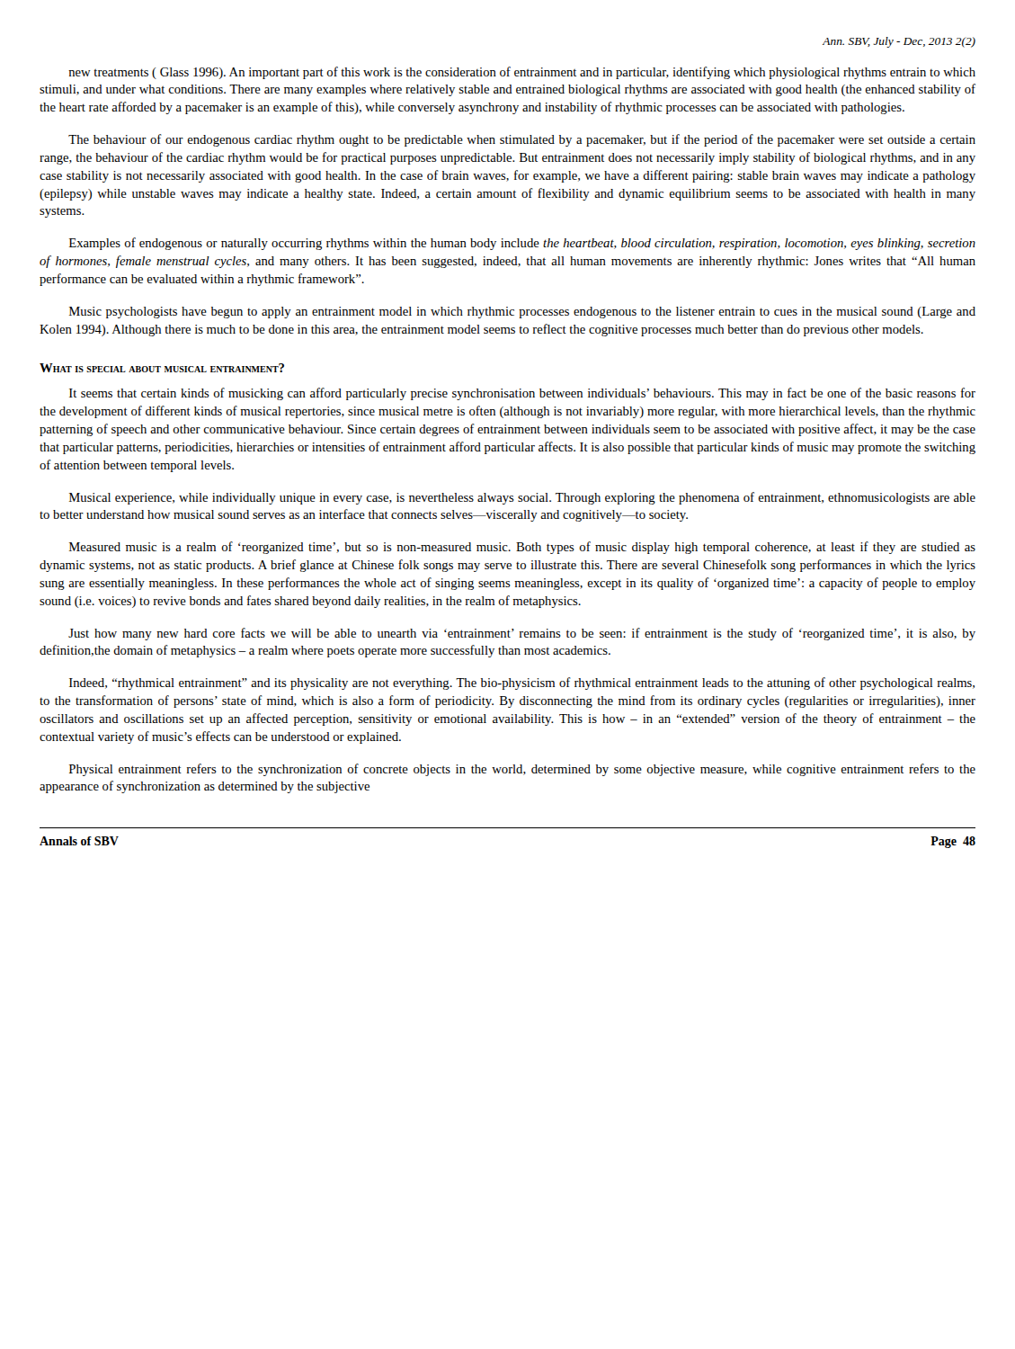Ann. SBV, July - Dec, 2013 2(2)
new treatments ( Glass 1996). An important part of this work is the consideration of entrainment and in particular, identifying which physiological rhythms entrain to which stimuli, and under what conditions. There are many examples where relatively stable and entrained biological rhythms are associated with good health (the enhanced stability of the heart rate afforded by a pacemaker is an example of this), while conversely asynchrony and instability of rhythmic processes can be associated with pathologies.
The behaviour of our endogenous cardiac rhythm ought to be predictable when stimulated by a pacemaker, but if the period of the pacemaker were set outside a certain range, the behaviour of the cardiac rhythm would be for practical purposes unpredictable. But entrainment does not necessarily imply stability of biological rhythms, and in any case stability is not necessarily associated with good health. In the case of brain waves, for example, we have a different pairing: stable brain waves may indicate a pathology (epilepsy) while unstable waves may indicate a healthy state. Indeed, a certain amount of flexibility and dynamic equilibrium seems to be associated with health in many systems.
Examples of endogenous or naturally occurring rhythms within the human body include the heartbeat, blood circulation, respiration, locomotion, eyes blinking, secretion of hormones, female menstrual cycles, and many others. It has been suggested, indeed, that all human movements are inherently rhythmic: Jones writes that “All human performance can be evaluated within a rhythmic framework”.
Music psychologists have begun to apply an entrainment model in which rhythmic processes endogenous to the listener entrain to cues in the musical sound (Large and Kolen 1994). Although there is much to be done in this area, the entrainment model seems to reflect the cognitive processes much better than do previous other models.
What is special about musical entrainment?
It seems that certain kinds of musicking can afford particularly precise synchronisation between individuals’ behaviours. This may in fact be one of the basic reasons for the development of different kinds of musical repertories, since musical metre is often (although is not invariably) more regular, with more hierarchical levels, than the rhythmic patterning of speech and other communicative behaviour. Since certain degrees of entrainment between individuals seem to be associated with positive affect, it may be the case that particular patterns, periodicities, hierarchies or intensities of entrainment afford particular affects. It is also possible that particular kinds of music may promote the switching of attention between temporal levels.
Musical experience, while individually unique in every case, is nevertheless always social. Through exploring the phenomena of entrainment, ethnomusicologists are able to better understand how musical sound serves as an interface that connects selves—viscerally and cognitively—to society.
Measured music is a realm of ‘reorganized time’, but so is non-measured music. Both types of music display high temporal coherence, at least if they are studied as dynamic systems, not as static products. A brief glance at Chinese folk songs may serve to illustrate this. There are several Chinesefolk song performances in which the lyrics sung are essentially meaningless. In these performances the whole act of singing seems meaningless, except in its quality of ‘organized time’: a capacity of people to employ sound (i.e. voices) to revive bonds and fates shared beyond daily realities, in the realm of metaphysics.
Just how many new hard core facts we will be able to unearth via ‘entrainment’ remains to be seen: if entrainment is the study of ‘reorganized time’, it is also, by definition,the domain of metaphysics – a realm where poets operate more successfully than most academics.
Indeed, “rhythmical entrainment” and its physicality are not everything. The bio-physicism of rhythmical entrainment leads to the attuning of other psychological realms, to the transformation of persons’ state of mind, which is also a form of periodicity. By disconnecting the mind from its ordinary cycles (regularities or irregularities), inner oscillators and oscillations set up an affected perception, sensitivity or emotional availability. This is how – in an “extended” version of the theory of entrainment – the contextual variety of music’s effects can be understood or explained.
Physical entrainment refers to the synchronization of concrete objects in the world, determined by some objective measure, while cognitive entrainment refers to the appearance of synchronization as determined by the subjective
Annals of SBV
Page 48